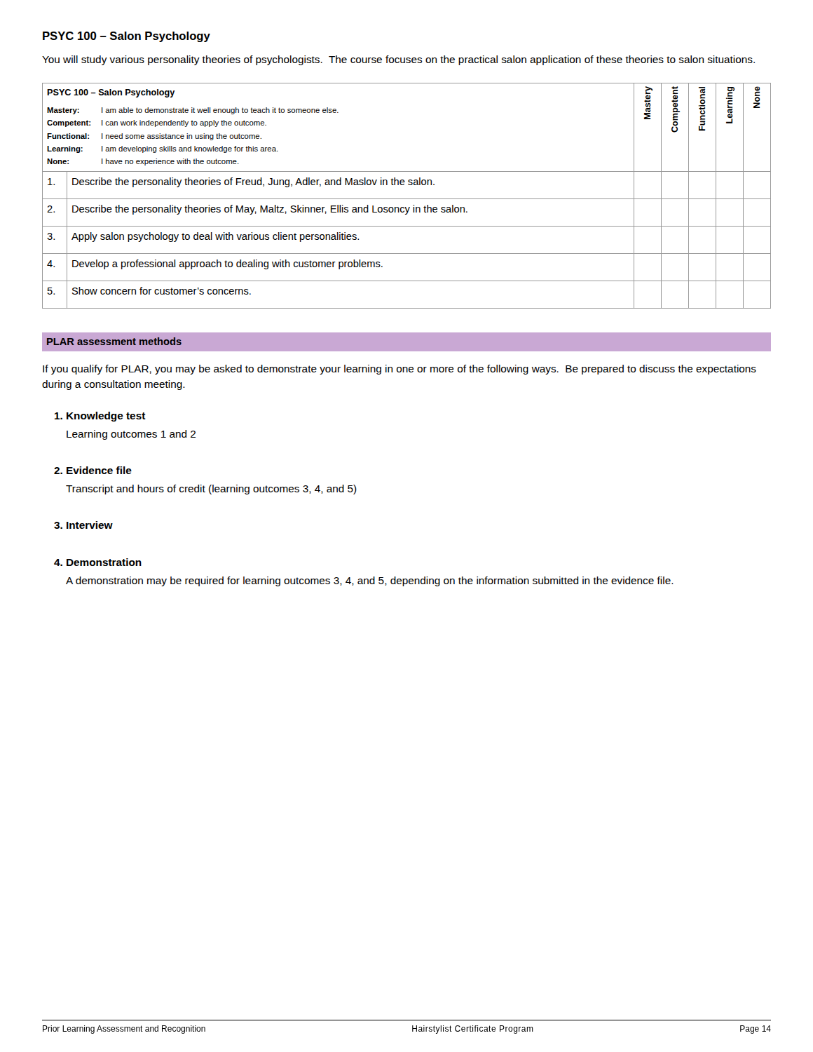PSYC 100 – Salon Psychology
You will study various personality theories of psychologists. The course focuses on the practical salon application of these theories to salon situations.
| PSYC 100 – Salon Psychology / Mastery: / I am able to demonstrate it well enough to teach it to someone else. / / Competent: / I can work independently to apply the outcome. / / Functional: / I need some assistance in using the outcome. / / Learning: / I am developing skills and knowledge for this area. / / None: / I have no experience with the outcome. / | Mastery | Competent | Functional | Learning | None |
| 1. | Describe the personality theories of Freud, Jung, Adler, and Maslov in the salon. | | | | | |
| 2. | Describe the personality theories of May, Maltz, Skinner, Ellis and Losoncy in the salon. | | | | | |
| 3. | Apply salon psychology to deal with various client personalities. | | | | | |
| 4. | Develop a professional approach to dealing with customer problems. | | | | | |
| 5. | Show concern for customer’s concerns. | | | | | |
PLAR assessment methods
If you qualify for PLAR, you may be asked to demonstrate your learning in one or more of the following ways. Be prepared to discuss the expectations during a consultation meeting.
Knowledge test
Learning outcomes 1 and 2
Evidence file
Transcript and hours of credit (learning outcomes 3, 4, and 5)
Interview
Demonstration
A demonstration may be required for learning outcomes 3, 4, and 5, depending on the information submitted in the evidence file.
Prior Learning Assessment and Recognition
Hairstylist Certificate Program
Page 14